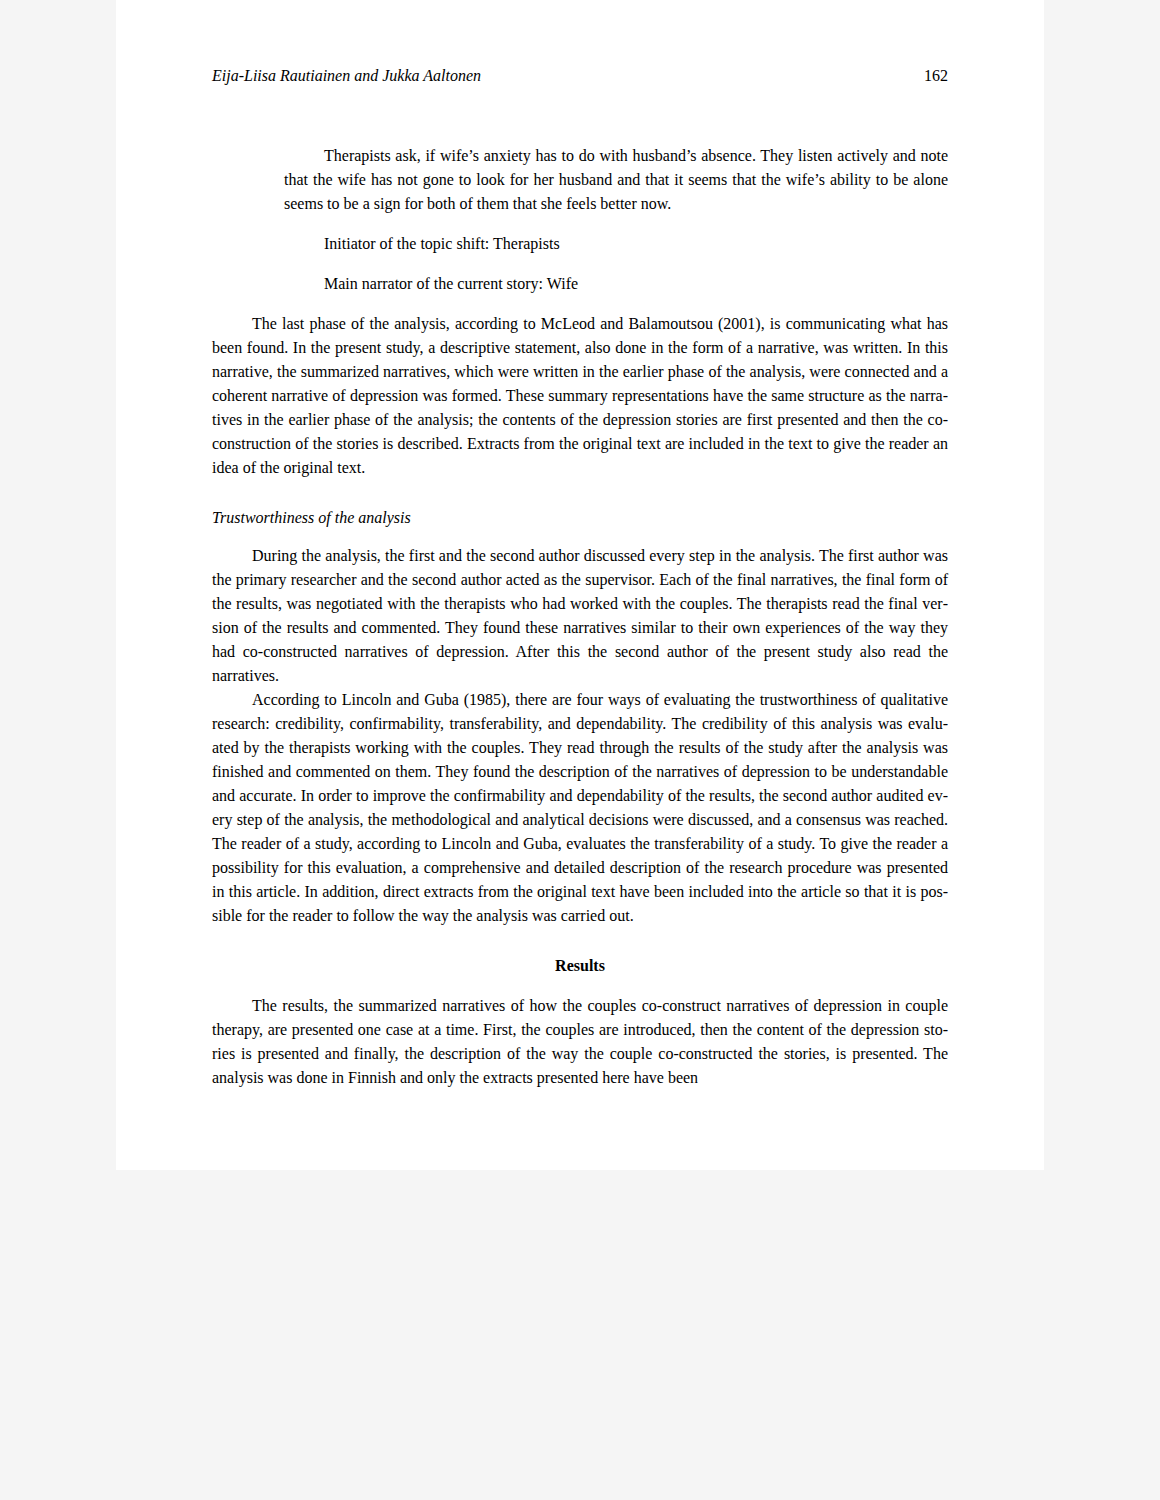Eija-Liisa Rautiainen and Jukka Aaltonen 162
Therapists ask, if wife’s anxiety has to do with husband’s absence. They listen actively and note that the wife has not gone to look for her husband and that it seems that the wife’s ability to be alone seems to be a sign for both of them that she feels better now.
Initiator of the topic shift: Therapists
Main narrator of the current story: Wife
The last phase of the analysis, according to McLeod and Balamoutsou (2001), is communicating what has been found. In the present study, a descriptive statement, also done in the form of a narrative, was written. In this narrative, the summarized narratives, which were written in the earlier phase of the analysis, were connected and a coherent narrative of depression was formed. These summary representations have the same structure as the narratives in the earlier phase of the analysis; the contents of the depression stories are first presented and then the co-construction of the stories is described. Extracts from the original text are included in the text to give the reader an idea of the original text.
Trustworthiness of the analysis
During the analysis, the first and the second author discussed every step in the analysis. The first author was the primary researcher and the second author acted as the supervisor. Each of the final narratives, the final form of the results, was negotiated with the therapists who had worked with the couples. The therapists read the final version of the results and commented. They found these narratives similar to their own experiences of the way they had co-constructed narratives of depression. After this the second author of the present study also read the narratives.
According to Lincoln and Guba (1985), there are four ways of evaluating the trustworthiness of qualitative research: credibility, confirmability, transferability, and dependability. The credibility of this analysis was evaluated by the therapists working with the couples. They read through the results of the study after the analysis was finished and commented on them. They found the description of the narratives of depression to be understandable and accurate. In order to improve the confirmability and dependability of the results, the second author audited every step of the analysis, the methodological and analytical decisions were discussed, and a consensus was reached. The reader of a study, according to Lincoln and Guba, evaluates the transferability of a study. To give the reader a possibility for this evaluation, a comprehensive and detailed description of the research procedure was presented in this article. In addition, direct extracts from the original text have been included into the article so that it is possible for the reader to follow the way the analysis was carried out.
Results
The results, the summarized narratives of how the couples co-construct narratives of depression in couple therapy, are presented one case at a time. First, the couples are introduced, then the content of the depression stories is presented and finally, the description of the way the couple co-constructed the stories, is presented. The analysis was done in Finnish and only the extracts presented here have been